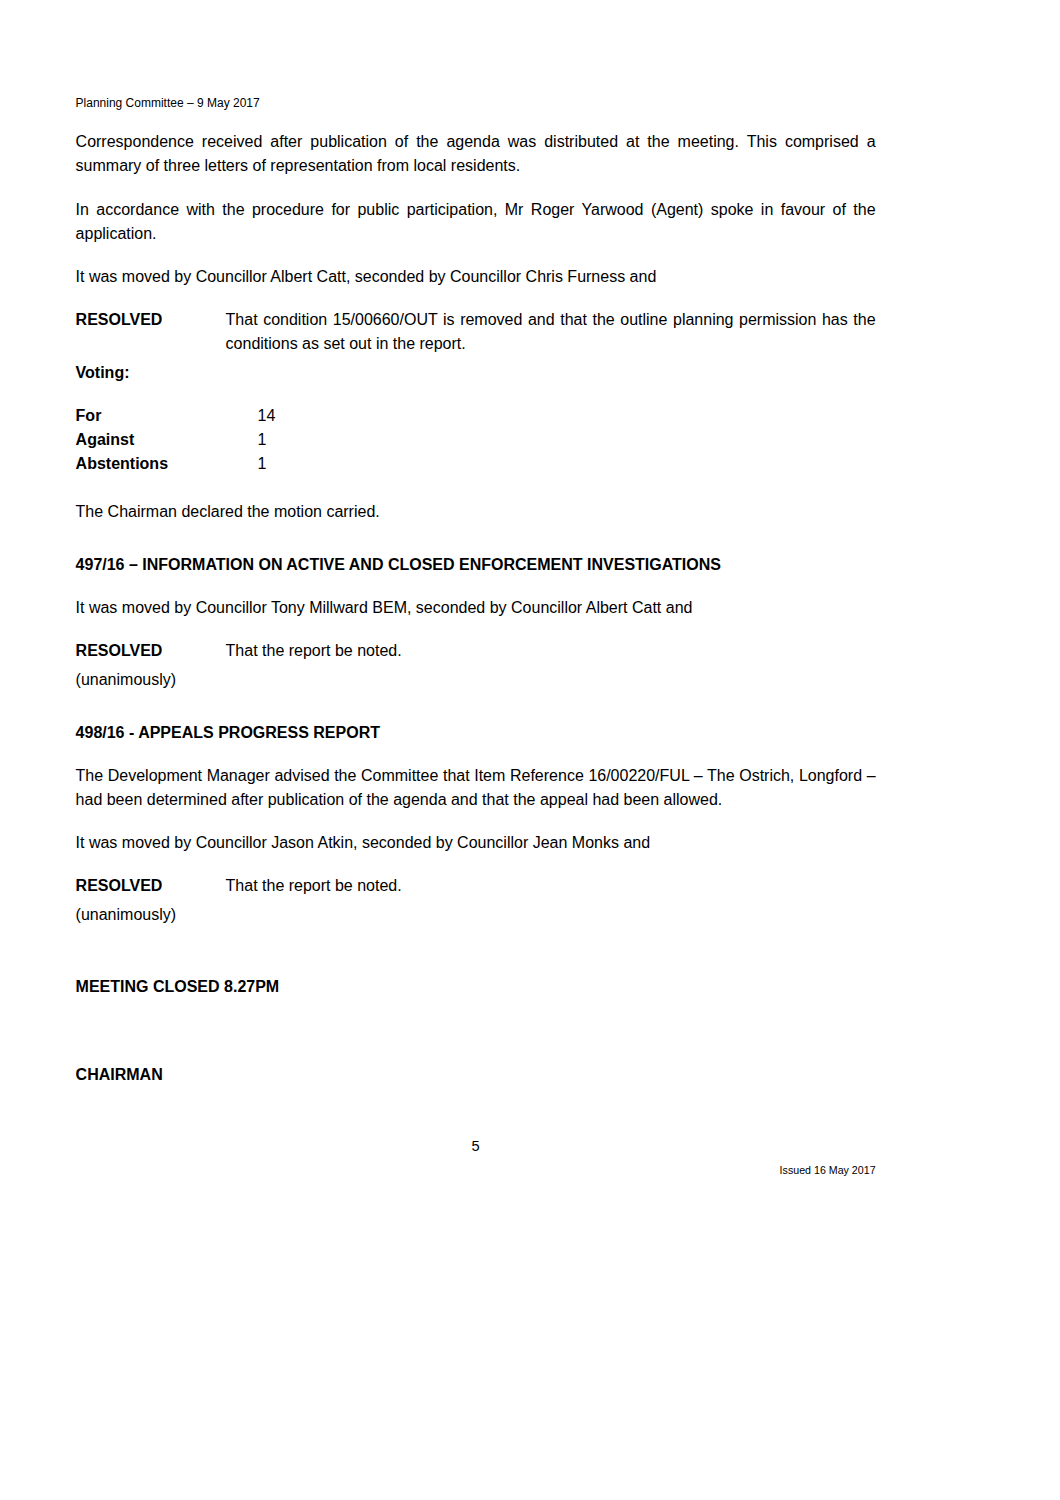Planning Committee – 9 May 2017
Correspondence received after publication of the agenda was distributed at the meeting. This comprised a summary of three letters of representation from local residents.
In accordance with the procedure for public participation, Mr Roger Yarwood (Agent) spoke in favour of the application.
It was moved by Councillor Albert Catt, seconded by Councillor Chris Furness and
RESOLVED
That condition 15/00660/OUT is removed and that the outline planning permission has the conditions as set out in the report.
Voting:
| For | 14 |
| Against | 1 |
| Abstentions | 1 |
The Chairman declared the motion carried.
497/16 – Information on Active and Closed Enforcement Investigations
It was moved by Councillor Tony Millward BEM, seconded by Councillor Albert Catt and
RESOLVED
That the report be noted.
(unanimously)
498/16 - Appeals Progress Report
The Development Manager advised the Committee that Item Reference 16/00220/FUL – The Ostrich, Longford – had been determined after publication of the agenda and that the appeal had been allowed.
It was moved by Councillor Jason Atkin, seconded by Councillor Jean Monks and
RESOLVED
That the report be noted.
(unanimously)
MEETING CLOSED 8.27PM
CHAIRMAN
5
Issued 16 May 2017